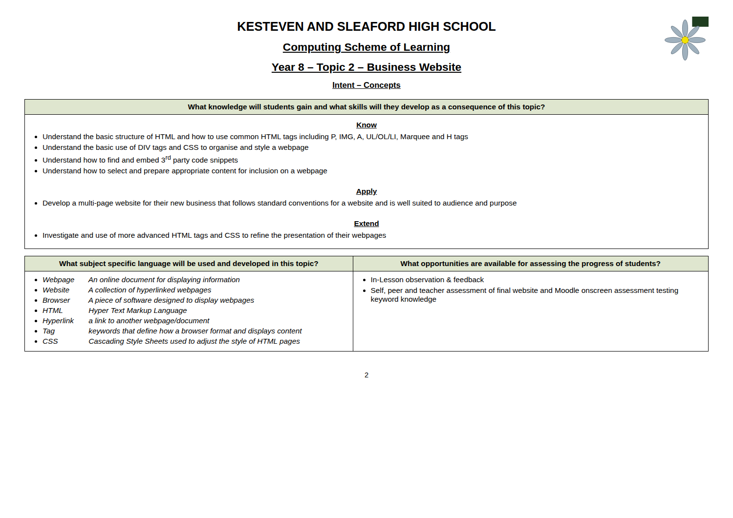KESTEVEN AND SLEAFORD HIGH SCHOOL
Computing Scheme of Learning
Year 8 – Topic 2 – Business Website
Intent – Concepts
| What knowledge will students gain and what skills will they develop as a consequence of this topic? |
| --- |
| Know Understand the basic structure of HTML and how to use common HTML tags including P, IMG, A, UL/OL/LI, Marquee and H tags Understand the basic use of DIV tags and CSS to organise and style a webpage Understand how to find and embed 3 rd party code snippets Understand how to select and prepare appropriate content for inclusion on a webpage Apply Develop a multi-page website for their new business that follows standard conventions for a website and is well suited to audience and purpose Extend Investigate and use of more advanced HTML tags and CSS to refine the presentation of their webpages |
| What subject specific language will be used and developed in this topic? | What opportunities are available for assessing the progress of students? |
| --- | --- |
| Webpage An online document for displaying information Website A collection of hyperlinked webpages Browser A piece of software designed to display webpages HTML Hyper Text Markup Language Hyperlink a link to another webpage/document Tag keywords that define how a browser format and displays content CSS Cascading Style Sheets used to adjust the style of HTML pages | In-Lesson observation & feedback Self, peer and teacher assessment of final website and Moodle onscreen assessment testing keyword knowledge |
2